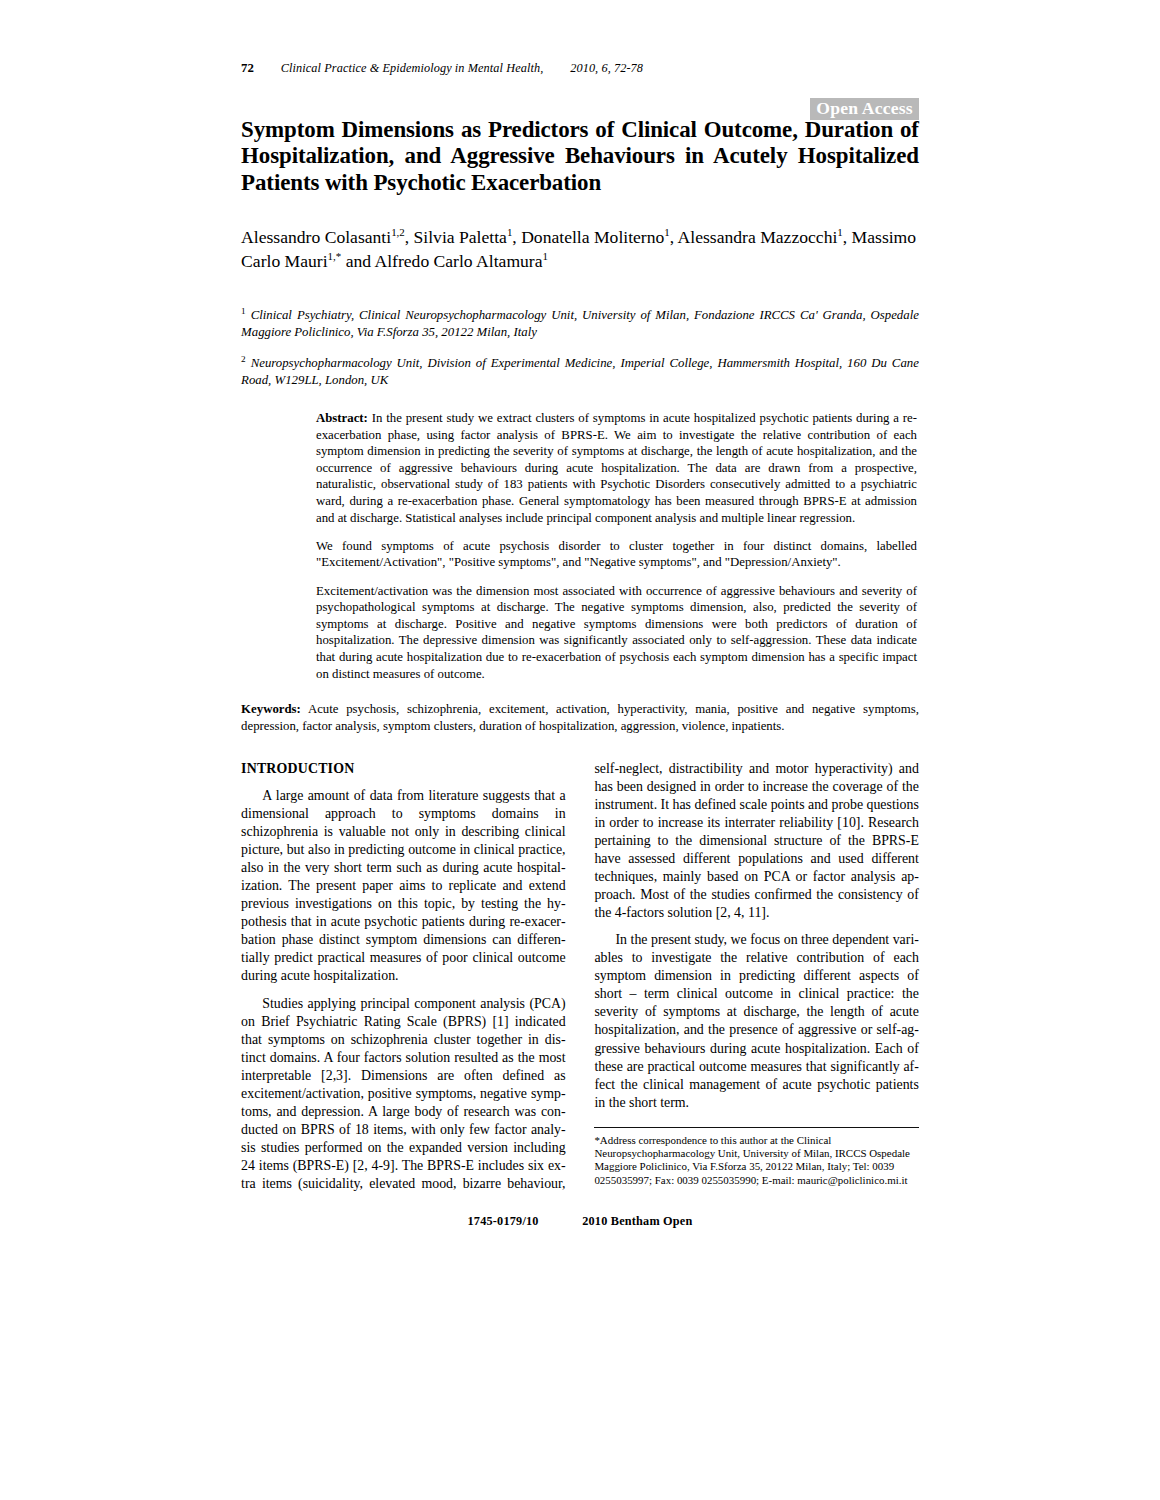72 Clinical Practice & Epidemiology in Mental Health, 2010, 6, 72-78
Open Access
Symptom Dimensions as Predictors of Clinical Outcome, Duration of Hospitalization, and Aggressive Behaviours in Acutely Hospitalized Patients with Psychotic Exacerbation
Alessandro Colasanti1,2, Silvia Paletta1, Donatella Moliterno1, Alessandra Mazzocchi1, Massimo Carlo Mauri1,* and Alfredo Carlo Altamura1
1 Clinical Psychiatry, Clinical Neuropsychopharmacology Unit, University of Milan, Fondazione IRCCS Ca' Granda, Ospedale Maggiore Policlinico, Via F.Sforza 35, 20122 Milan, Italy
2 Neuropsychopharmacology Unit, Division of Experimental Medicine, Imperial College, Hammersmith Hospital, 160 Du Cane Road, W129LL, London, UK
Abstract: In the present study we extract clusters of symptoms in acute hospitalized psychotic patients during a re-exacerbation phase, using factor analysis of BPRS-E. We aim to investigate the relative contribution of each symptom dimension in predicting the severity of symptoms at discharge, the length of acute hospitalization, and the occurrence of aggressive behaviours during acute hospitalization. The data are drawn from a prospective, naturalistic, observational study of 183 patients with Psychotic Disorders consecutively admitted to a psychiatric ward, during a re-exacerbation phase. General symptomatology has been measured through BPRS-E at admission and at discharge. Statistical analyses include principal component analysis and multiple linear regression.
We found symptoms of acute psychosis disorder to cluster together in four distinct domains, labelled "Excitement/Activation", "Positive symptoms", and "Negative symptoms", and "Depression/Anxiety".
Excitement/activation was the dimension most associated with occurrence of aggressive behaviours and severity of psychopathological symptoms at discharge. The negative symptoms dimension, also, predicted the severity of symptoms at discharge. Positive and negative symptoms dimensions were both predictors of duration of hospitalization. The depressive dimension was significantly associated only to self-aggression. These data indicate that during acute hospitalization due to re-exacerbation of psychosis each symptom dimension has a specific impact on distinct measures of outcome.
Keywords: Acute psychosis, schizophrenia, excitement, activation, hyperactivity, mania, positive and negative symptoms, depression, factor analysis, symptom clusters, duration of hospitalization, aggression, violence, inpatients.
INTRODUCTION
A large amount of data from literature suggests that a dimensional approach to symptoms domains in schizophrenia is valuable not only in describing clinical picture, but also in predicting outcome in clinical practice, also in the very short term such as during acute hospitalization. The present paper aims to replicate and extend previous investigations on this topic, by testing the hypothesis that in acute psychotic patients during re-exacerbation phase distinct symptom dimensions can differentially predict practical measures of poor clinical outcome during acute hospitalization.
Studies applying principal component analysis (PCA) on Brief Psychiatric Rating Scale (BPRS) [1] indicated that symptoms on schizophrenia cluster together in distinct domains. A four factors solution resulted as the most interpretable [2,3]. Dimensions are often defined as excitement/activation, positive symptoms, negative symptoms, and depression. A large body of research was conducted on BPRS of 18 items, with only few factor analysis studies performed on the expanded version including 24 items (BPRS-E) [2, 4-9]. The BPRS-E includes six extra items (suicidality, elevated mood, bizarre behaviour, self-neglect, distractibility and motor hyperactivity) and has been designed in order to increase the coverage of the instrument. It has defined scale points and probe questions in order to increase its interrater reliability [10]. Research pertaining to the dimensional structure of the BPRS-E have assessed different populations and used different techniques, mainly based on PCA or factor analysis approach. Most of the studies confirmed the consistency of the 4-factors solution [2, 4, 11].
In the present study, we focus on three dependent variables to investigate the relative contribution of each symptom dimension in predicting different aspects of short – term clinical outcome in clinical practice: the severity of symptoms at discharge, the length of acute hospitalization, and the presence of aggressive or self-aggressive behaviours during acute hospitalization. Each of these are practical outcome measures that significantly affect the clinical management of acute psychotic patients in the short term.
*Address correspondence to this author at the Clinical Neuropsychopharmacology Unit, University of Milan, IRCCS Ospedale Maggiore Policlinico, Via F.Sforza 35, 20122 Milan, Italy; Tel: 0039 0255035997; Fax: 0039 0255035990; E-mail: mauric@policlinico.mi.it
1745-0179/10 2010 Bentham Open